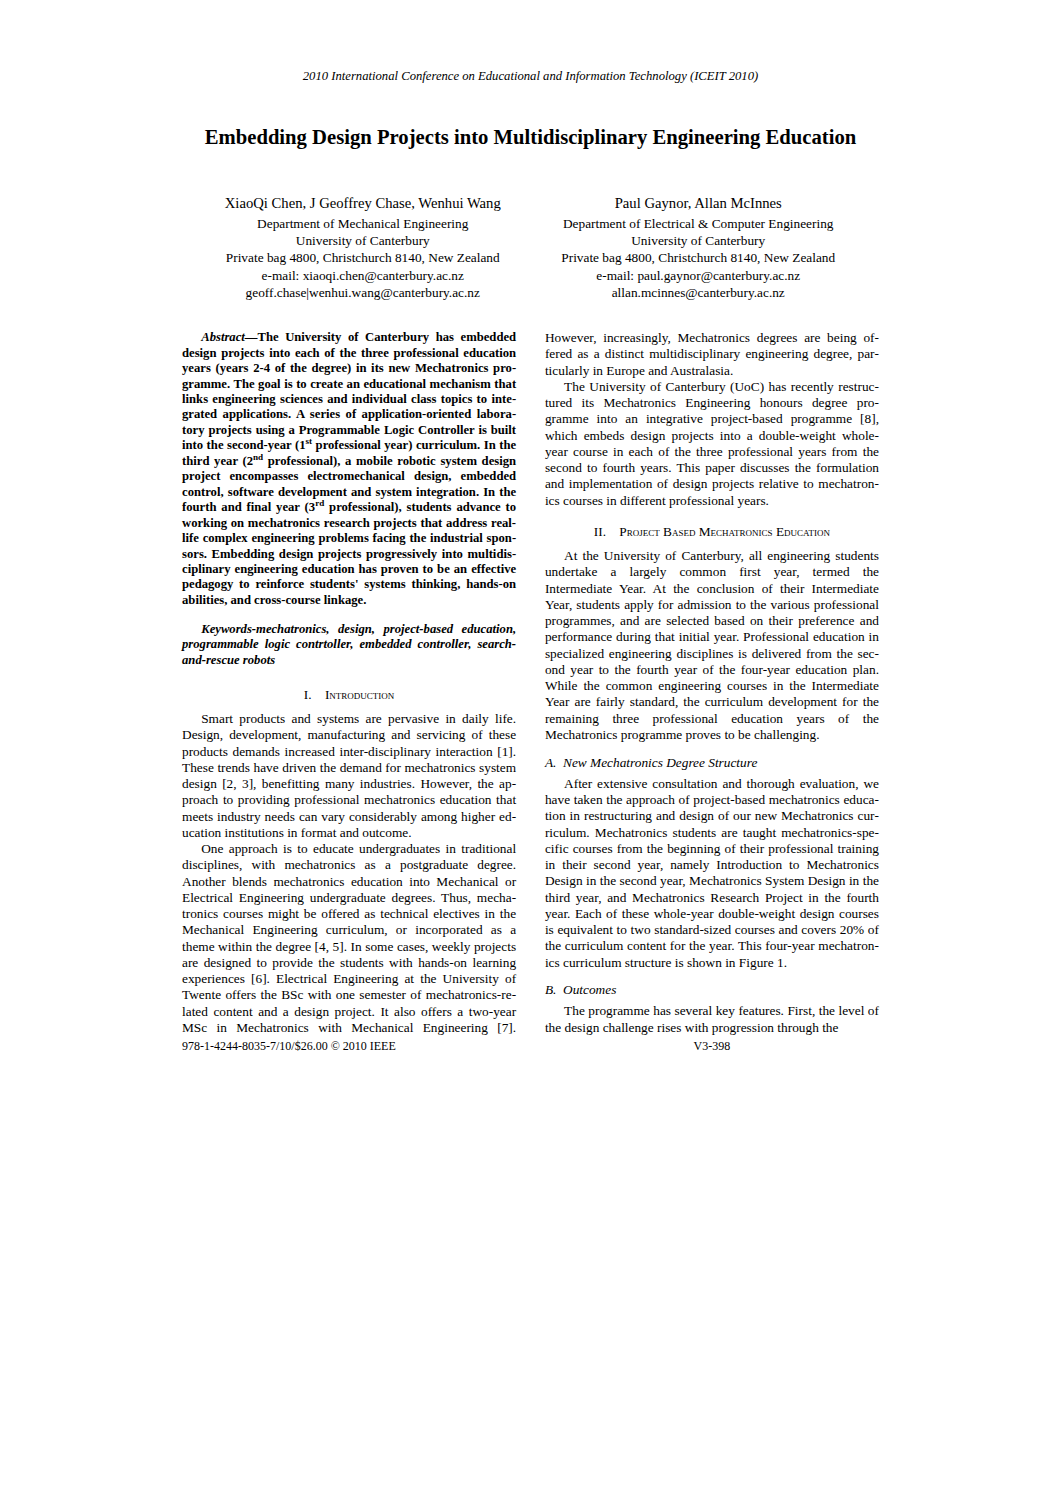2010 International Conference on Educational and Information Technology (ICEIT 2010)
Embedding Design Projects into Multidisciplinary Engineering Education
XiaoQi Chen, J Geoffrey Chase, Wenhui Wang
Department of Mechanical Engineering
University of Canterbury
Private bag 4800, Christchurch 8140, New Zealand
e-mail: xiaoqi.chen@canterbury.ac.nz
geoff.chase|wenhui.wang@canterbury.ac.nz
Paul Gaynor, Allan McInnes
Department of Electrical & Computer Engineering
University of Canterbury
Private bag 4800, Christchurch 8140, New Zealand
e-mail: paul.gaynor@canterbury.ac.nz
allan.mcinnes@canterbury.ac.nz
Abstract—The University of Canterbury has embedded design projects into each of the three professional education years (years 2-4 of the degree) in its new Mechatronics programme. The goal is to create an educational mechanism that links engineering sciences and individual class topics to integrated applications. A series of application-oriented laboratory projects using a Programmable Logic Controller is built into the second-year (1st professional year) curriculum. In the third year (2nd professional), a mobile robotic system design project encompasses electromechanical design, embedded control, software development and system integration. In the fourth and final year (3rd professional), students advance to working on mechatronics research projects that address real-life complex engineering problems facing the industrial sponsors. Embedding design projects progressively into multidisciplinary engineering education has proven to be an effective pedagogy to reinforce students' systems thinking, hands-on abilities, and cross-course linkage.
Keywords-mechatronics, design, project-based education, programmable logic contrtoller, embedded controller, search-and-rescue robots
I. Introduction
Smart products and systems are pervasive in daily life. Design, development, manufacturing and servicing of these products demands increased inter-disciplinary interaction [1]. These trends have driven the demand for mechatronics system design [2, 3], benefitting many industries. However, the approach to providing professional mechatronics education that meets industry needs can vary considerably among higher education institutions in format and outcome.
One approach is to educate undergraduates in traditional disciplines, with mechatronics as a postgraduate degree. Another blends mechatronics education into Mechanical or Electrical Engineering undergraduate degrees. Thus, mechatronics courses might be offered as technical electives in the Mechanical Engineering curriculum, or incorporated as a theme within the degree [4, 5]. In some cases, weekly projects are designed to provide the students with hands-on learning experiences [6]. Electrical Engineering at the University of Twente offers the BSc with one semester of mechatronics-related content and a design project. It also offers a two-year MSc in Mechatronics with Mechanical Engineering [7]. However, increasingly, Mechatronics degrees are being offered as a distinct multidisciplinary engineering degree, particularly in Europe and Australasia.
The University of Canterbury (UoC) has recently restructured its Mechatronics Engineering honours degree programme into an integrative project-based programme [8], which embeds design projects into a double-weight whole-year course in each of the three professional years from the second to fourth years. This paper discusses the formulation and implementation of design projects relative to mechatronics courses in different professional years.
II. Project Based Mechatronics Education
At the University of Canterbury, all engineering students undertake a largely common first year, termed the Intermediate Year. At the conclusion of their Intermediate Year, students apply for admission to the various professional programmes, and are selected based on their preference and performance during that initial year. Professional education in specialized engineering disciplines is delivered from the second year to the fourth year of the four-year education plan. While the common engineering courses in the Intermediate Year are fairly standard, the curriculum development for the remaining three professional education years of the Mechatronics programme proves to be challenging.
A. New Mechatronics Degree Structure
After extensive consultation and thorough evaluation, we have taken the approach of project-based mechatronics education in restructuring and design of our new Mechatronics curriculum. Mechatronics students are taught mechatronics-specific courses from the beginning of their professional training in their second year, namely Introduction to Mechatronics Design in the second year, Mechatronics System Design in the third year, and Mechatronics Research Project in the fourth year. Each of these whole-year double-weight design courses is equivalent to two standard-sized courses and covers 20% of the curriculum content for the year. This four-year mechatronics curriculum structure is shown in Figure 1.
B. Outcomes
The programme has several key features. First, the level of the design challenge rises with progression through the
978-1-4244-8035-7/10/$26.00 © 2010 IEEE
V3-398